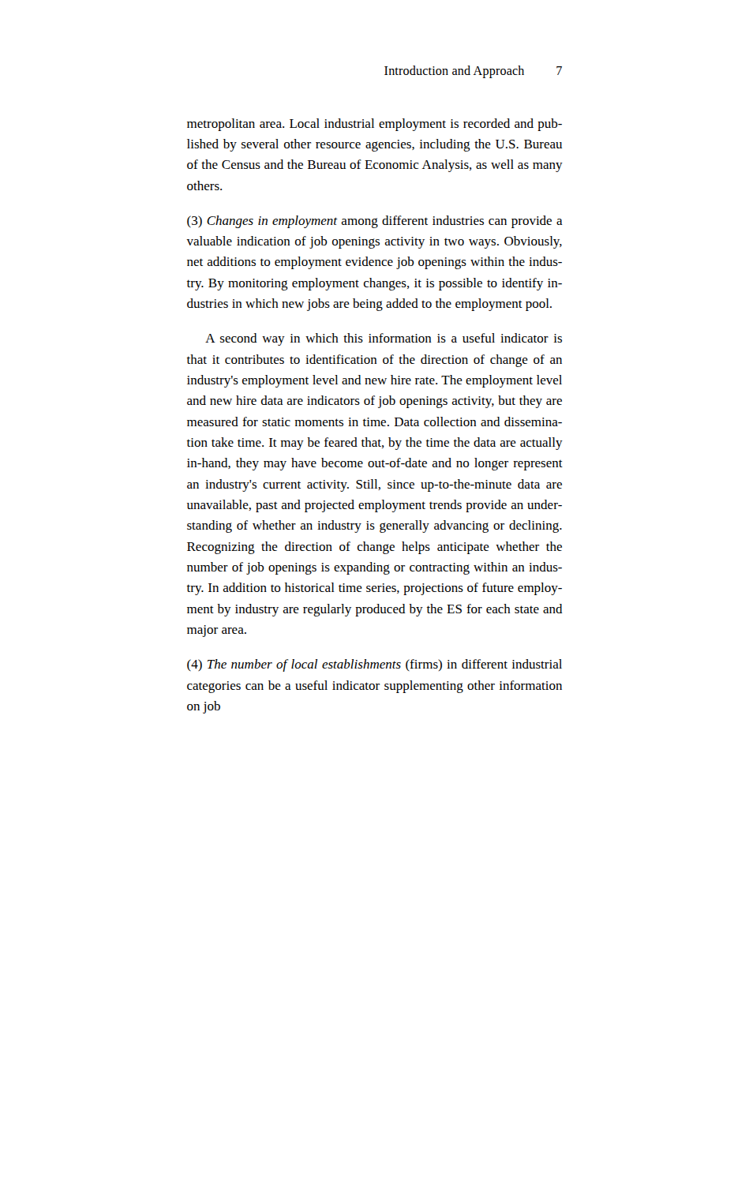Introduction and Approach 7
metropolitan area. Local industrial employment is recorded and published by several other resource agencies, including the U.S. Bureau of the Census and the Bureau of Economic Analysis, as well as many others.
(3) Changes in employment among different industries can provide a valuable indication of job openings activity in two ways. Obviously, net additions to employment evidence job openings within the industry. By monitoring employment changes, it is possible to identify industries in which new jobs are being added to the employment pool.
A second way in which this information is a useful indicator is that it contributes to identification of the direction of change of an industry's employment level and new hire rate. The employment level and new hire data are indicators of job openings activity, but they are measured for static moments in time. Data collection and dissemination take time. It may be feared that, by the time the data are actually in-hand, they may have become out-of-date and no longer represent an industry's current activity. Still, since up-to-the-minute data are unavailable, past and projected employment trends provide an understanding of whether an industry is generally advancing or declining. Recognizing the direction of change helps anticipate whether the number of job openings is expanding or contracting within an industry. In addition to historical time series, projections of future employment by industry are regularly produced by the ES for each state and major area.
(4) The number of local establishments (firms) in different industrial categories can be a useful indicator supplementing other information on job